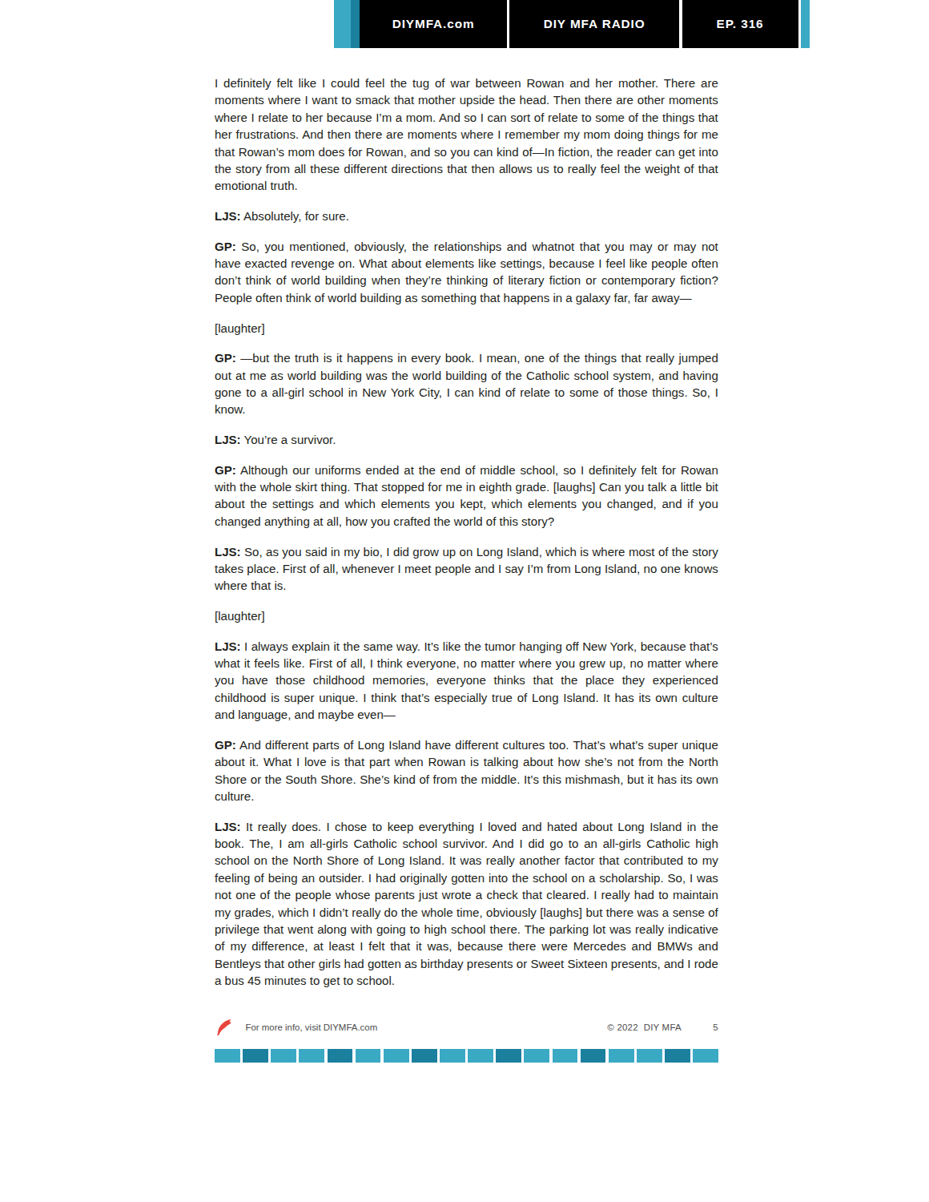DIYMFA.com
DIY MFA RADIO
EP. 316
I definitely felt like I could feel the tug of war between Rowan and her mother. There are moments where I want to smack that mother upside the head. Then there are other moments where I relate to her because I’m a mom. And so I can sort of relate to some of the things that her frustrations. And then there are moments where I remember my mom doing things for me that Rowan’s mom does for Rowan, and so you can kind of—In fiction, the reader can get into the story from all these different directions that then allows us to really feel the weight of that emotional truth.
LJS: Absolutely, for sure.
GP: So, you mentioned, obviously, the relationships and whatnot that you may or may not have exacted revenge on. What about elements like settings, because I feel like people often don’t think of world building when they’re thinking of literary fiction or contemporary fiction? People often think of world building as something that happens in a galaxy far, far away—
[laughter]
GP: —but the truth is it happens in every book. I mean, one of the things that really jumped out at me as world building was the world building of the Catholic school system, and having gone to a all-girl school in New York City, I can kind of relate to some of those things. So, I know.
LJS: You’re a survivor.
GP: Although our uniforms ended at the end of middle school, so I definitely felt for Rowan with the whole skirt thing. That stopped for me in eighth grade. [laughs] Can you talk a little bit about the settings and which elements you kept, which elements you changed, and if you changed anything at all, how you crafted the world of this story?
LJS: So, as you said in my bio, I did grow up on Long Island, which is where most of the story takes place. First of all, whenever I meet people and I say I’m from Long Island, no one knows where that is.
[laughter]
LJS: I always explain it the same way. It’s like the tumor hanging off New York, because that’s what it feels like. First of all, I think everyone, no matter where you grew up, no matter where you have those childhood memories, everyone thinks that the place they experienced childhood is super unique. I think that’s especially true of Long Island. It has its own culture and language, and maybe even—
GP: And different parts of Long Island have different cultures too. That’s what’s super unique about it. What I love is that part when Rowan is talking about how she’s not from the North Shore or the South Shore. She’s kind of from the middle. It’s this mishmash, but it has its own culture.
LJS: It really does. I chose to keep everything I loved and hated about Long Island in the book. The, I am all-girls Catholic school survivor. And I did go to an all-girls Catholic high school on the North Shore of Long Island. It was really another factor that contributed to my feeling of being an outsider. I had originally gotten into the school on a scholarship. So, I was not one of the people whose parents just wrote a check that cleared. I really had to maintain my grades, which I didn’t really do the whole time, obviously [laughs] but there was a sense of privilege that went along with going to high school there. The parking lot was really indicative of my difference, at least I felt that it was, because there were Mercedes and BMWs and Bentleys that other girls had gotten as birthday presents or Sweet Sixteen presents, and I rode a bus 45 minutes to get to school.
For more info, visit DIYMFA.com
© 2022 DIY MFA 5